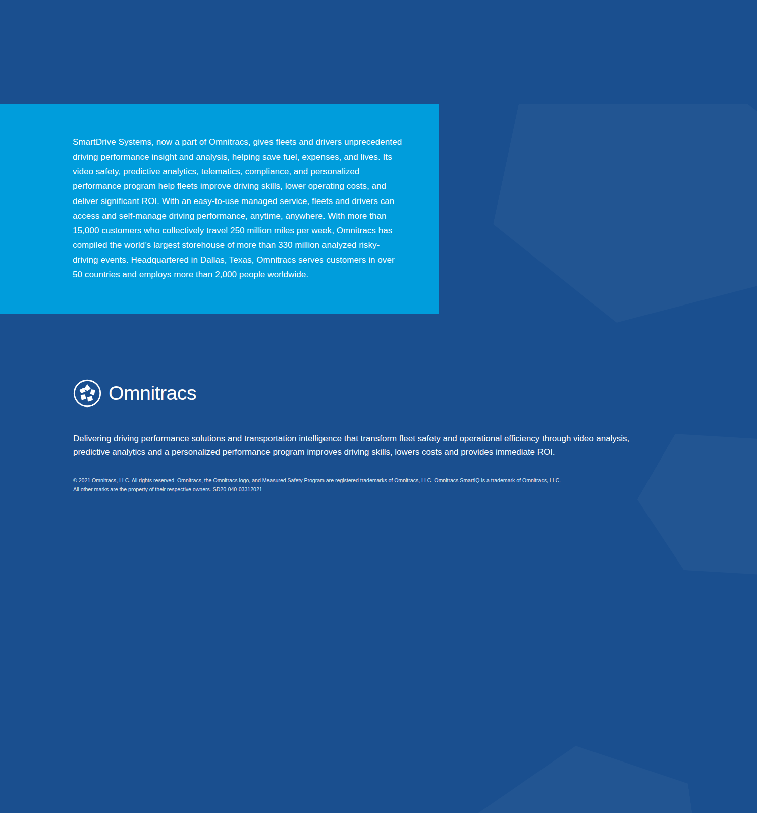SmartDrive Systems, now a part of Omnitracs, gives fleets and drivers unprecedented driving performance insight and analysis, helping save fuel, expenses, and lives. Its video safety, predictive analytics, telematics, compliance, and personalized performance program help fleets improve driving skills, lower operating costs, and deliver significant ROI. With an easy-to-use managed service, fleets and drivers can access and self-manage driving performance, anytime, anywhere. With more than 15,000 customers who collectively travel 250 million miles per week, Omnitracs has compiled the world’s largest storehouse of more than 330 million analyzed risky-driving events. Headquartered in Dallas, Texas, Omnitracs serves customers in over 50 countries and employs more than 2,000 people worldwide.
Omnitracs
Delivering driving performance solutions and transportation intelligence that transform fleet safety and operational efficiency through video analysis, predictive analytics and a personalized performance program improves driving skills, lowers costs and provides immediate ROI.
© 2021 Omnitracs, LLC. All rights reserved. Omnitracs, the Omnitracs logo, and Measured Safety Program are registered trademarks of Omnitracs, LLC. Omnitracs SmartIQ is a trademark of Omnitracs, LLC.
All other marks are the property of their respective owners. SD20-040-03312021